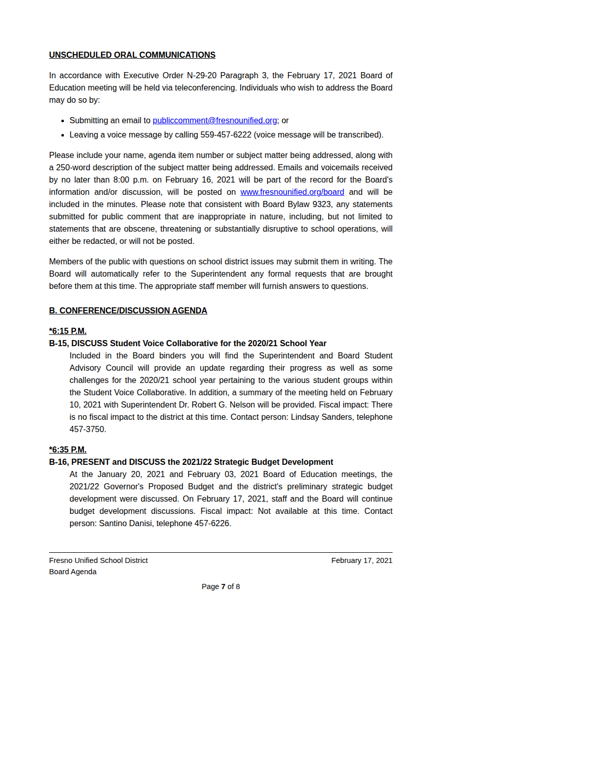UNSCHEDULED ORAL COMMUNICATIONS
In accordance with Executive Order N-29-20 Paragraph 3, the February 17, 2021 Board of Education meeting will be held via teleconferencing. Individuals who wish to address the Board may do so by:
Submitting an email to publiccomment@fresnounified.org; or
Leaving a voice message by calling 559-457-6222 (voice message will be transcribed).
Please include your name, agenda item number or subject matter being addressed, along with a 250-word description of the subject matter being addressed. Emails and voicemails received by no later than 8:00 p.m. on February 16, 2021 will be part of the record for the Board's information and/or discussion, will be posted on www.fresnounified.org/board and will be included in the minutes. Please note that consistent with Board Bylaw 9323, any statements submitted for public comment that are inappropriate in nature, including, but not limited to statements that are obscene, threatening or substantially disruptive to school operations, will either be redacted, or will not be posted.
Members of the public with questions on school district issues may submit them in writing. The Board will automatically refer to the Superintendent any formal requests that are brought before them at this time. The appropriate staff member will furnish answers to questions.
B. CONFERENCE/DISCUSSION AGENDA
*6:15 P.M.
B-15, DISCUSS Student Voice Collaborative for the 2020/21 School Year
Included in the Board binders you will find the Superintendent and Board Student Advisory Council will provide an update regarding their progress as well as some challenges for the 2020/21 school year pertaining to the various student groups within the Student Voice Collaborative. In addition, a summary of the meeting held on February 10, 2021 with Superintendent Dr. Robert G. Nelson will be provided. Fiscal impact: There is no fiscal impact to the district at this time. Contact person: Lindsay Sanders, telephone 457-3750.
*6:35 P.M.
B-16, PRESENT and DISCUSS the 2021/22 Strategic Budget Development
At the January 20, 2021 and February 03, 2021 Board of Education meetings, the 2021/22 Governor's Proposed Budget and the district's preliminary strategic budget development were discussed. On February 17, 2021, staff and the Board will continue budget development discussions. Fiscal impact: Not available at this time. Contact person: Santino Danisi, telephone 457-6226.
Fresno Unified School District February 17, 2021
Board Agenda
Page 7 of 8